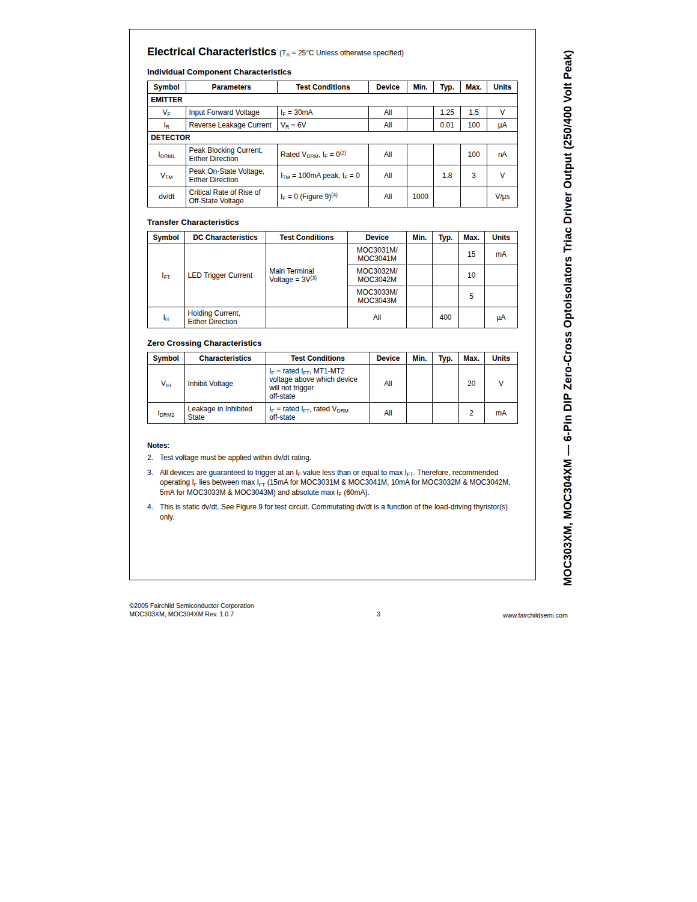MOC303XM, MOC304XM — 6-Pin DIP Zero-Cross Optoisolators Triac Driver Output (250/400 Volt Peak)
Electrical Characteristics (TA = 25°C Unless otherwise specified)
Individual Component Characteristics
| Symbol | Parameters | Test Conditions | Device | Min. | Typ. | Max. | Units |
| --- | --- | --- | --- | --- | --- | --- | --- |
| EMITTER |
| V F | Input Forward Voltage | I F = 30mA | All | | 1.25 | 1.5 | V |
| I R | Reverse Leakage Current | V R = 6V | All | | 0.01 | 100 | µA |
| DETECTOR |
| I DRM1 | Peak Blocking Current, Either Direction | Rated V DRM , I F = 0 (2) | All | | | 100 | nA |
| V TM | Peak On-State Voltage, Either Direction | I TM = 100mA peak, I F = 0 | All | | 1.8 | 3 | V |
| dv/dt | Critical Rate of Rise of Off-State Voltage | I F = 0 (Figure 9) (4) | All | 1000 | | | V/µs |
Transfer Characteristics
| Symbol | DC Characteristics | Test Conditions | Device | Min. | Typ. | Max. | Units |
| --- | --- | --- | --- | --- | --- | --- | --- |
| I FT | LED Trigger Current | Main Terminal Voltage = 3V (3) | MOC3031M/ MOC3041M | | | 15 | mA |
| MOC3032M/ MOC3042M | | | 10 | |
| MOC3033M/ MOC3043M | | | 5 | |
| I H | Holding Current, Either Direction | | All | | 400 | | µA |
Zero Crossing Characteristics
| Symbol | Characteristics | Test Conditions | Device | Min. | Typ. | Max. | Units |
| --- | --- | --- | --- | --- | --- | --- | --- |
| V IH | Inhibit Voltage | I F = rated I FT , MT1-MT2 voltage above which device will not trigger off-state | All | | | 20 | V |
| I DRM2 | Leakage in Inhibited State | I F = rated I FT , rated V DRM off-state | All | | | 2 | mA |
Notes:
2. Test voltage must be applied within dv/dt rating.
3. All devices are guaranteed to trigger at an IF value less than or equal to max IFT. Therefore, recommended operating IF lies between max IFT (15mA for MOC3031M & MOC3041M, 10mA for MOC3032M & MOC3042M, 5mA for MOC3033M & MOC3043M) and absolute max IF (60mA).
4. This is static dv/dt. See Figure 9 for test circuit. Commutating dv/dt is a function of the load-driving thyristor(s) only.
©2005 Fairchild Semiconductor Corporation
MOC303XM, MOC304XM Rev. 1.0.7
3
www.fairchildsemi.com